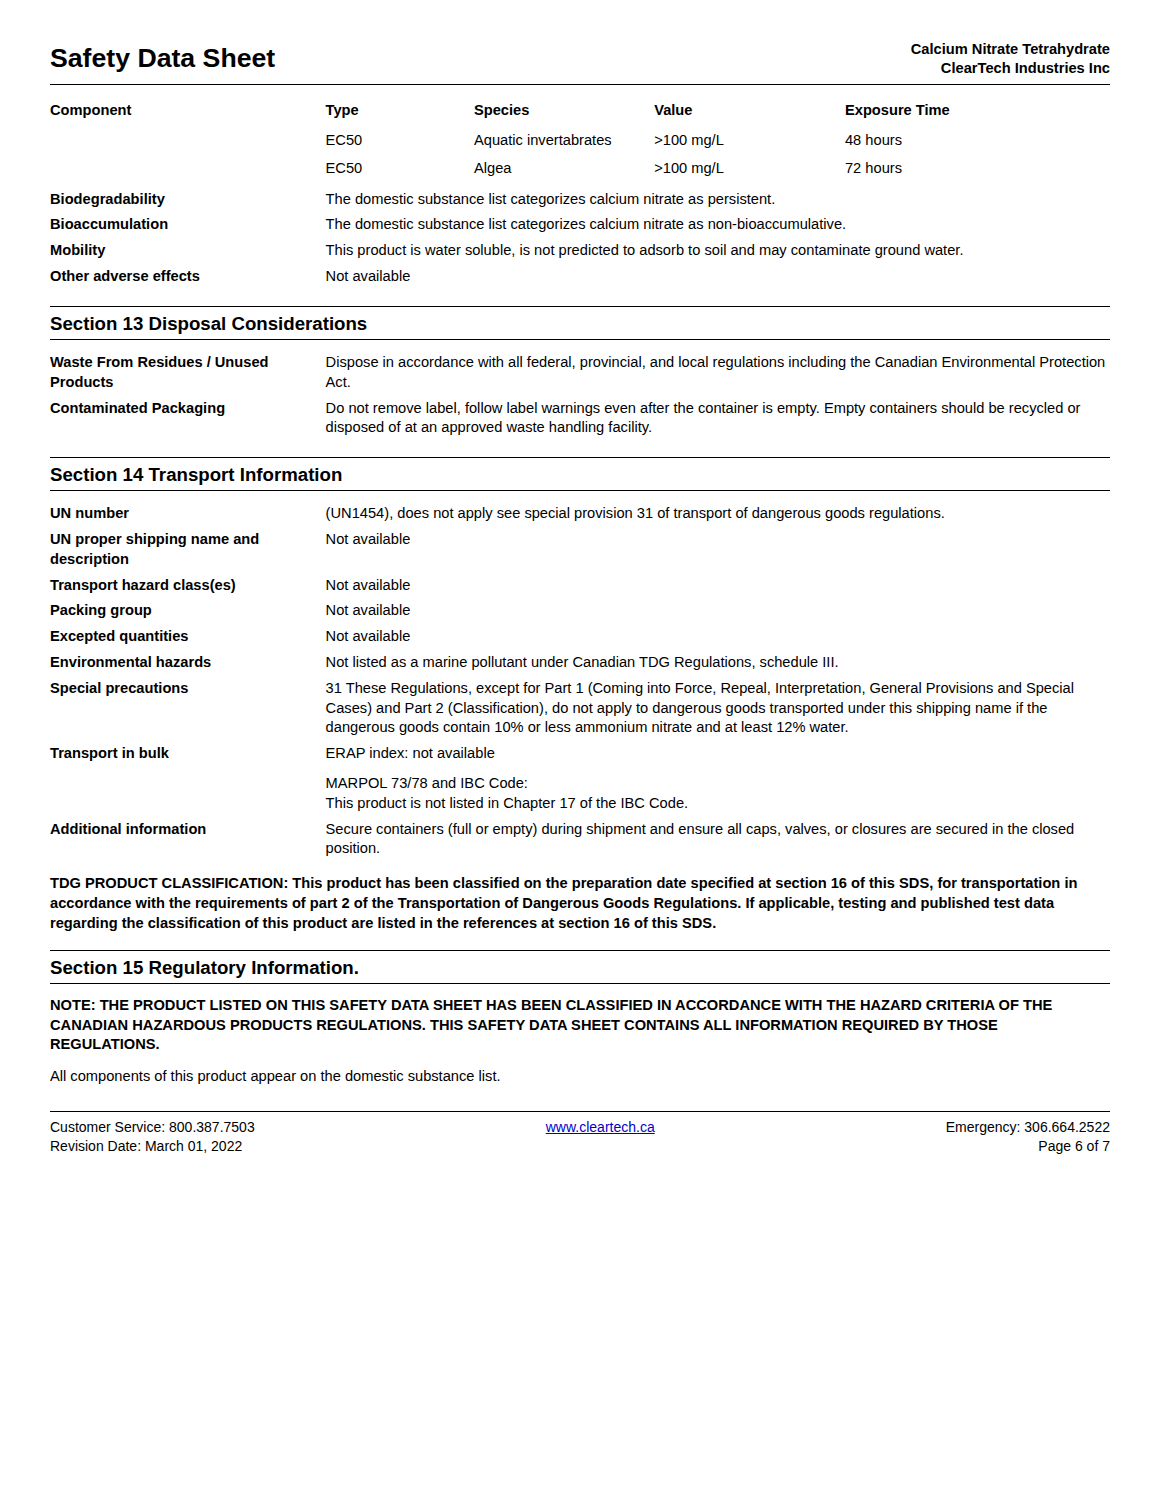Safety Data Sheet
Calcium Nitrate Tetrahydrate
ClearTech Industries Inc
| Component | Type | Species | Value | Exposure Time |
| --- | --- | --- | --- | --- |
| | EC50 | Aquatic invertabrates | >100 mg/L | 48 hours |
| | EC50 | Algea | >100 mg/L | 72 hours |
| Biodegradability | The domestic substance list categorizes calcium nitrate as persistent. |
| Bioaccumulation | The domestic substance list categorizes calcium nitrate as non-bioaccumulative. |
| Mobility | This product is water soluble, is not predicted to adsorb to soil and may contaminate ground water. |
| Other adverse effects | Not available |
Section 13 Disposal Considerations
| Waste From Residues / Unused Products | Dispose in accordance with all federal, provincial, and local regulations including the Canadian Environmental Protection Act. |
| Contaminated Packaging | Do not remove label, follow label warnings even after the container is empty. Empty containers should be recycled or disposed of at an approved waste handling facility. |
Section 14 Transport Information
| UN number | (UN1454), does not apply see special provision 31 of transport of dangerous goods regulations. |
| UN proper shipping name and description | Not available |
| Transport hazard class(es) | Not available |
| Packing group | Not available |
| Excepted quantities | Not available |
| Environmental hazards | Not listed as a marine pollutant under Canadian TDG Regulations, schedule III. |
| Special precautions | 31 These Regulations, except for Part 1 (Coming into Force, Repeal, Interpretation, General Provisions and Special Cases) and Part 2 (Classification), do not apply to dangerous goods transported under this shipping name if the dangerous goods contain 10% or less ammonium nitrate and at least 12% water. |
| Transport in bulk | ERAP index: not available MARPOL 73/78 and IBC Code: This product is not listed in Chapter 17 of the IBC Code. |
| Additional information | Secure containers (full or empty) during shipment and ensure all caps, valves, or closures are secured in the closed position. |
TDG PRODUCT CLASSIFICATION: This product has been classified on the preparation date specified at section 16 of this SDS, for transportation in accordance with the requirements of part 2 of the Transportation of Dangerous Goods Regulations. If applicable, testing and published test data regarding the classification of this product are listed in the references at section 16 of this SDS.
Section 15 Regulatory Information.
NOTE: THE PRODUCT LISTED ON THIS SAFETY DATA SHEET HAS BEEN CLASSIFIED IN ACCORDANCE WITH THE HAZARD CRITERIA OF THE CANADIAN HAZARDOUS PRODUCTS REGULATIONS. THIS SAFETY DATA SHEET CONTAINS ALL INFORMATION REQUIRED BY THOSE REGULATIONS.
All components of this product appear on the domestic substance list.
Customer Service: 800.387.7503 Revision Date: March 01, 2022
www.cleartech.ca
Emergency: 306.664.2522 Page 6 of 7